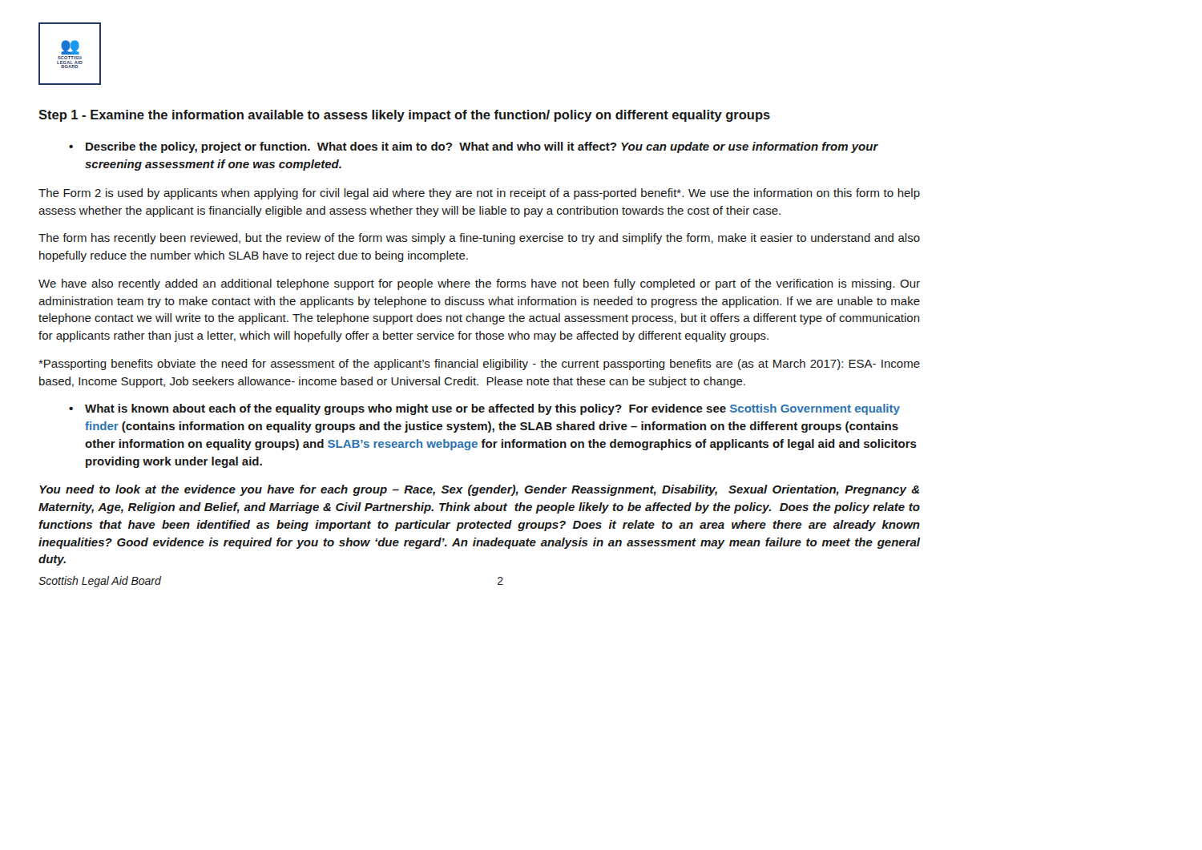👥
SCOTTISH
LEGAL AID
BOARD
Step 1 - Examine the information available to assess likely impact of the function/ policy on different equality groups
Describe the policy, project or function. What does it aim to do? What and who will it affect? You can update or use information from your screening assessment if one was completed.
The Form 2 is used by applicants when applying for civil legal aid where they are not in receipt of a pass-ported benefit*. We use the information on this form to help assess whether the applicant is financially eligible and assess whether they will be liable to pay a contribution towards the cost of their case.
The form has recently been reviewed, but the review of the form was simply a fine-tuning exercise to try and simplify the form, make it easier to understand and also hopefully reduce the number which SLAB have to reject due to being incomplete.
We have also recently added an additional telephone support for people where the forms have not been fully completed or part of the verification is missing. Our administration team try to make contact with the applicants by telephone to discuss what information is needed to progress the application. If we are unable to make telephone contact we will write to the applicant. The telephone support does not change the actual assessment process, but it offers a different type of communication for applicants rather than just a letter, which will hopefully offer a better service for those who may be affected by different equality groups.
*Passporting benefits obviate the need for assessment of the applicant’s financial eligibility - the current passporting benefits are (as at March 2017): ESA- Income based, Income Support, Job seekers allowance- income based or Universal Credit. Please note that these can be subject to change.
What is known about each of the equality groups who might use or be affected by this policy? For evidence see Scottish Government equality finder (contains information on equality groups and the justice system), the SLAB shared drive – information on the different groups (contains other information on equality groups) and SLAB’s research webpage for information on the demographics of applicants of legal aid and solicitors providing work under legal aid.
You need to look at the evidence you have for each group – Race, Sex (gender), Gender Reassignment, Disability, Sexual Orientation, Pregnancy & Maternity, Age, Religion and Belief, and Marriage & Civil Partnership. Think about the people likely to be affected by the policy. Does the policy relate to functions that have been identified as being important to particular protected groups? Does it relate to an area where there are already known inequalities? Good evidence is required for you to show ‘due regard’. An inadequate analysis in an assessment may mean failure to meet the general duty.
Scottish Legal Aid Board 2